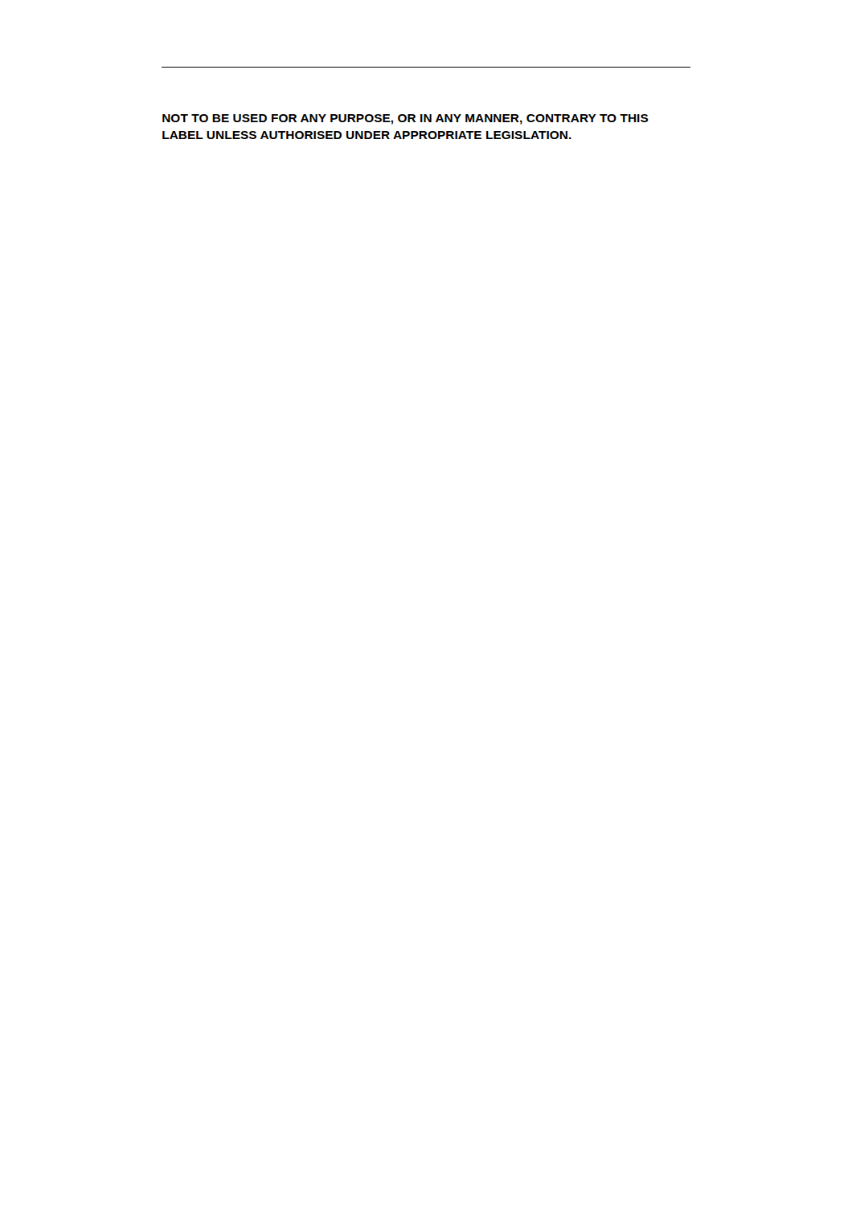NOT TO BE USED FOR ANY PURPOSE, OR IN ANY MANNER, CONTRARY TO THIS LABEL UNLESS AUTHORISED UNDER APPROPRIATE LEGISLATION.